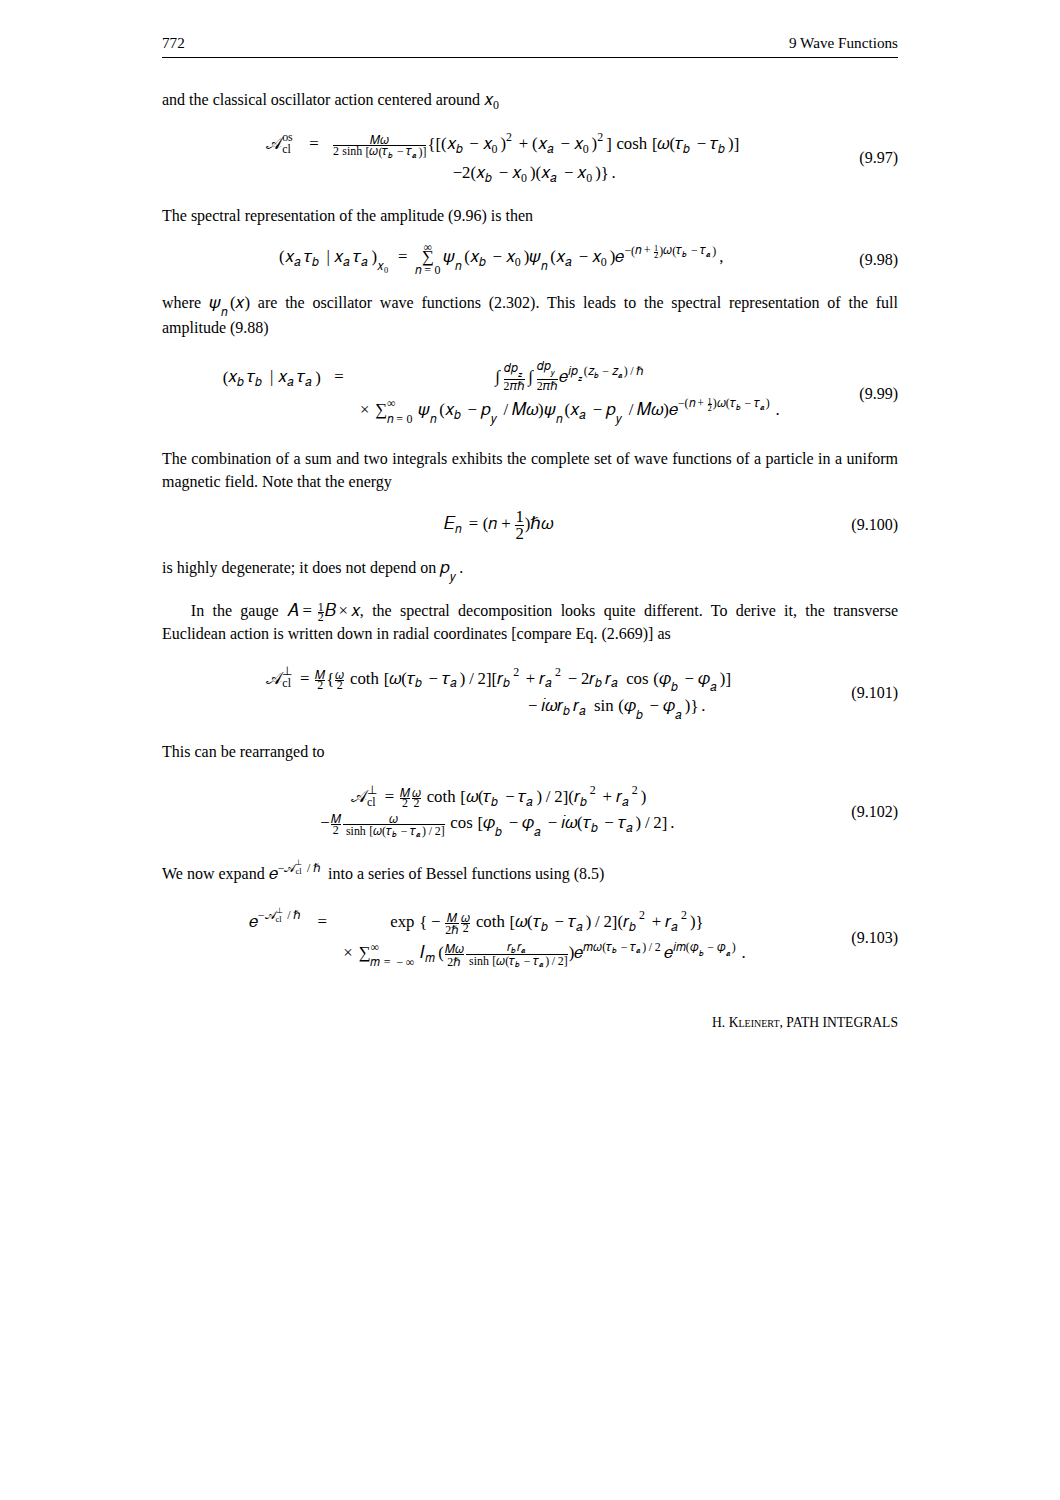772 9 Wave Functions
and the classical oscillator action centered around x0
𝒜clos = Mω 2sinh[ω(τb−τa)] { [ (xb−x0)2 + (xa−x0)2 ] cosh[ω(τb−τb)] −2(xb−x0)(xa−x0)}.
(9.97)
The spectral representation of the amplitude (9.96) is then
(xaτb|xaτa) x0 = ∑ n=0 ∞ ψn(xb−x0) ψn(xa−x0) e−(n+12)ω(τb−τa) ,
(9.98)
where ψn(x) are the oscillator wave functions (2.302). This leads to the spectral representation of the full amplitude (9.88)
(xbτb|xaτa) = ∫dpz2πℏ ∫dpy2πℏ eipz(zb−za)/ℏ × ∑n=0∞ ψn(xb−py/Mω) ψn(xa−py/Mω) e−(n+12)ω(τb−τa) .
(9.99)
The combination of a sum and two integrals exhibits the complete set of wave functions of a particle in a uniform magnetic field. Note that the energy
En = (n+12) ℏω
(9.100)
is highly degenerate; it does not depend on py.
In the gauge A=12B×x, the spectral decomposition looks quite different. To derive it, the transverse Euclidean action is written down in radial coordinates [compare Eq. (2.669)] as
𝒜cl⊥ = M2 { ω2 coth [ω(τb−τa)/2] [ rb2 + ra2 − 2rbra cos(φb−φa) ] −iωrbrasin(φb−φa) }.
(9.101)
This can be rearranged to
𝒜cl⊥ = M2 ω2 coth [ω(τb−τa)/2] (rb2+ra2) − M2 ω sinh[ω(τb−τa)/2] cos [φb−φa−iω(τb−τa)/2] .
(9.102)
We now expand e−𝒜cl⊥/ℏ into a series of Bessel functions using (8.5)
e−𝒜cl⊥/ℏ = exp { − M2ℏ ω2 coth [ω(τb−τa)/2] (rb2+ra2) } × ∑m=−∞∞ Im ( Mω2ℏ rbra sinh[ω(τb−τa)/2] ) emω(τb−τa)/2 eim(φb−φa) .
(9.103)
H. Kleinert, PATH INTEGRALS